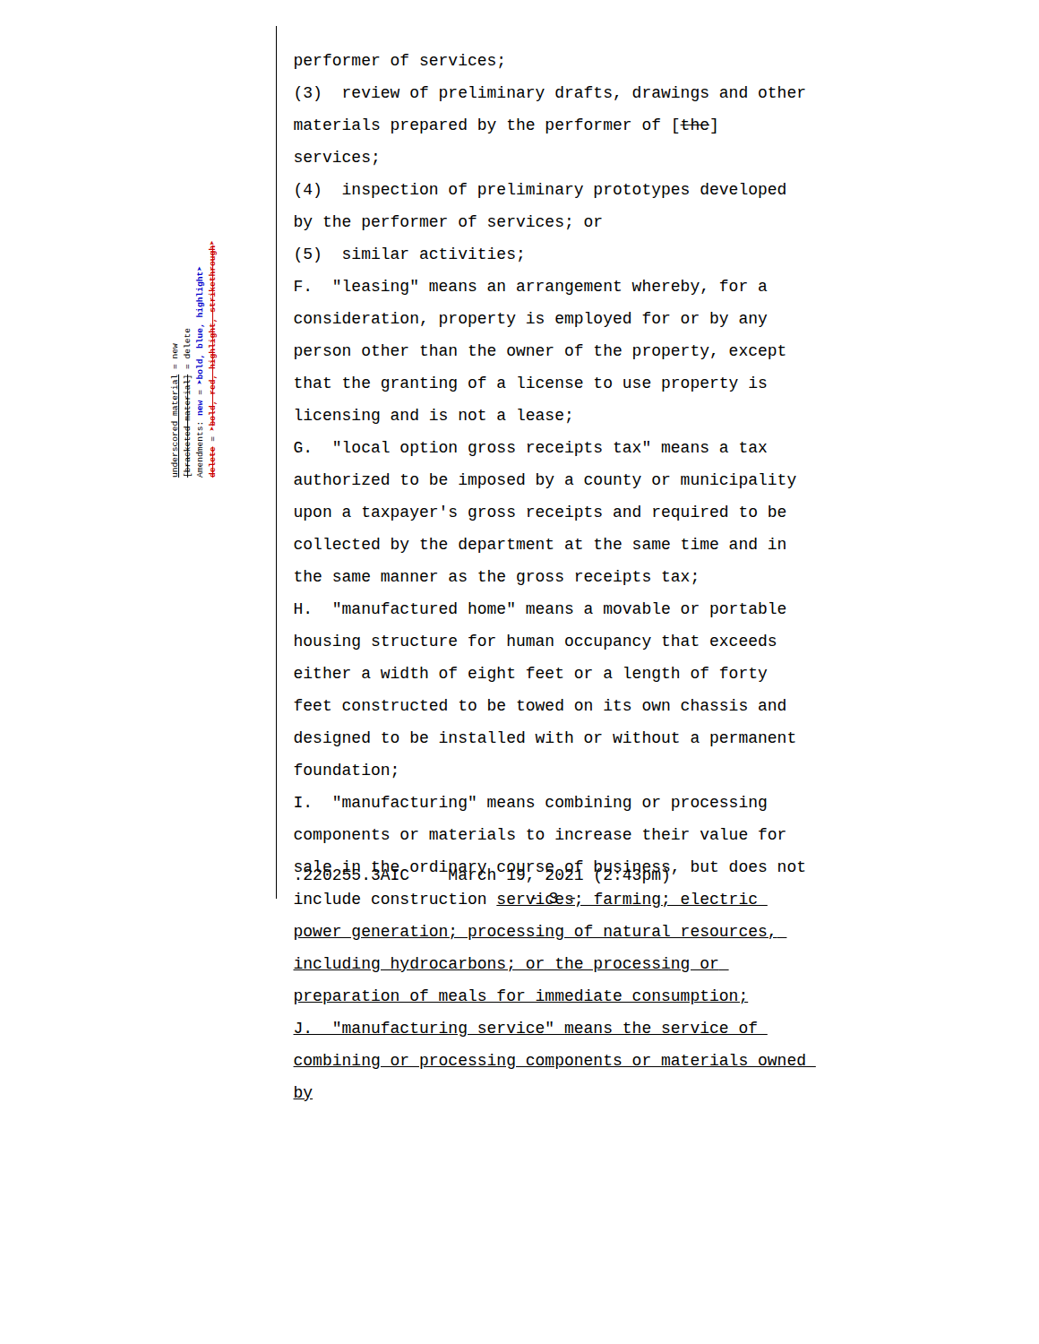underscored material = new [bracketed material] = delete Amendments: new = ➤bold, blue, highlight➤ delete = ➤bold, red, highlight, strikethrough➤
performer of services;
(3) review of preliminary drafts, drawings and other materials prepared by the performer of [the] services;
(4) inspection of preliminary prototypes developed by the performer of services; or
(5) similar activities;
F. "leasing" means an arrangement whereby, for a consideration, property is employed for or by any person other than the owner of the property, except that the granting of a license to use property is licensing and is not a lease;
G. "local option gross receipts tax" means a tax authorized to be imposed by a county or municipality upon a taxpayer's gross receipts and required to be collected by the department at the same time and in the same manner as the gross receipts tax;
H. "manufactured home" means a movable or portable housing structure for human occupancy that exceeds either a width of eight feet or a length of forty feet constructed to be towed on its own chassis and designed to be installed with or without a permanent foundation;
I. "manufacturing" means combining or processing components or materials to increase their value for sale in the ordinary course of business, but does not include construction services; farming; electric power generation; processing of natural resources, including hydrocarbons; or the processing or preparation of meals for immediate consumption;
J. "manufacturing service" means the service of combining or processing components or materials owned by
.220255.3AIC March 19, 2021 (2:43pm)
- 3 -